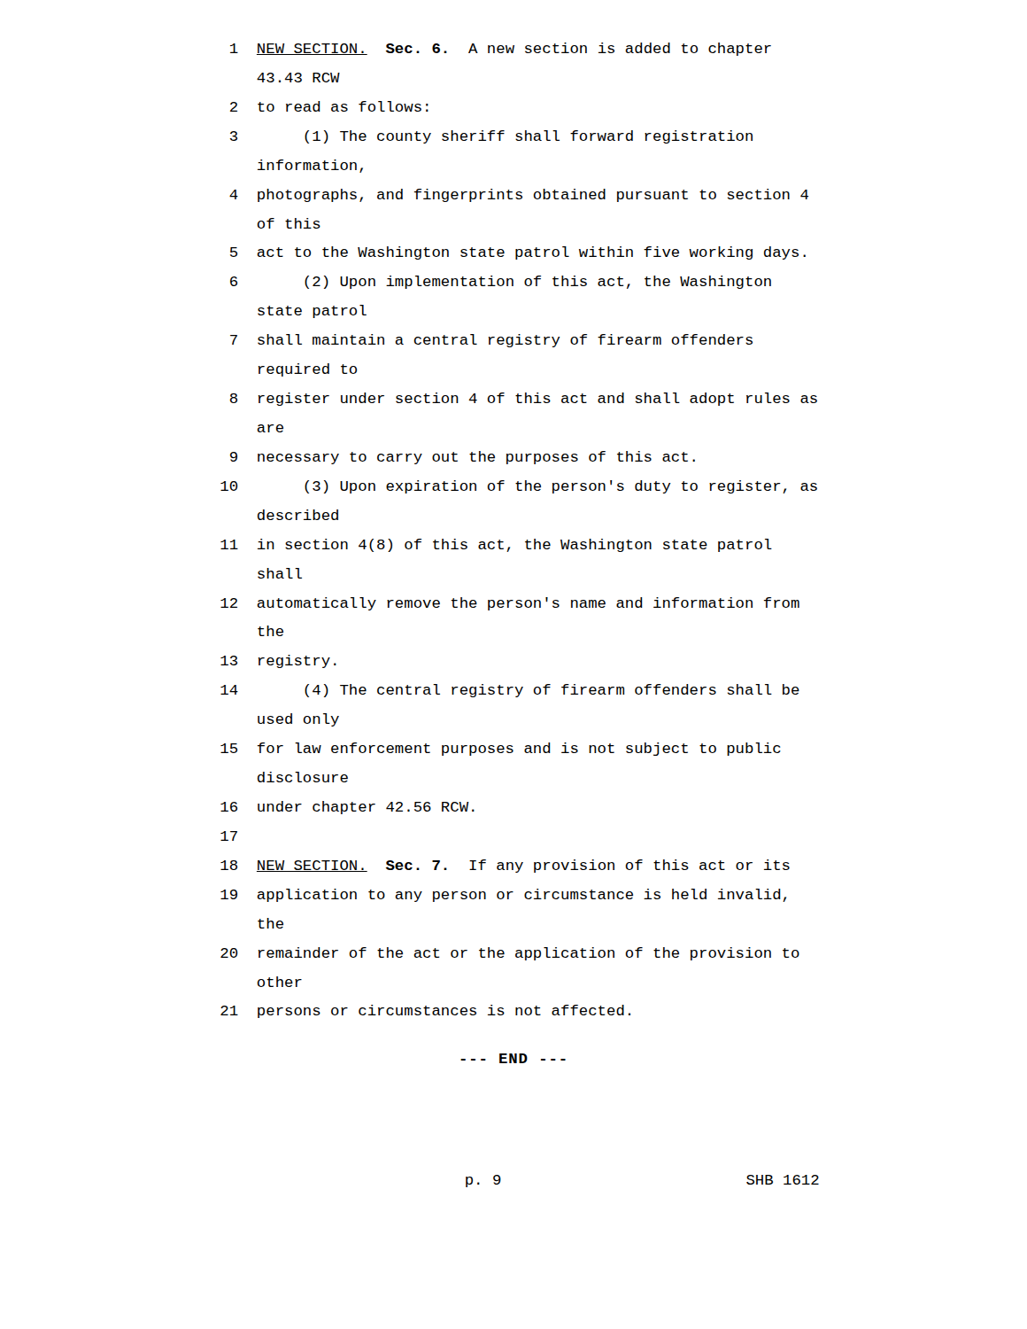NEW SECTION. Sec. 6. A new section is added to chapter 43.43 RCW
to read as follows:
(1) The county sheriff shall forward registration information,
photographs, and fingerprints obtained pursuant to section 4 of this
act to the Washington state patrol within five working days.
(2) Upon implementation of this act, the Washington state patrol
shall maintain a central registry of firearm offenders required to
register under section 4 of this act and shall adopt rules as are
necessary to carry out the purposes of this act.
(3) Upon expiration of the person's duty to register, as described
in section 4(8) of this act, the Washington state patrol shall
automatically remove the person's name and information from the
registry.
(4) The central registry of firearm offenders shall be used only
for law enforcement purposes and is not subject to public disclosure
under chapter 42.56 RCW.
NEW SECTION. Sec. 7. If any provision of this act or its
application to any person or circumstance is held invalid, the
remainder of the act or the application of the provision to other
persons or circumstances is not affected.
--- END ---
p. 9 SHB 1612